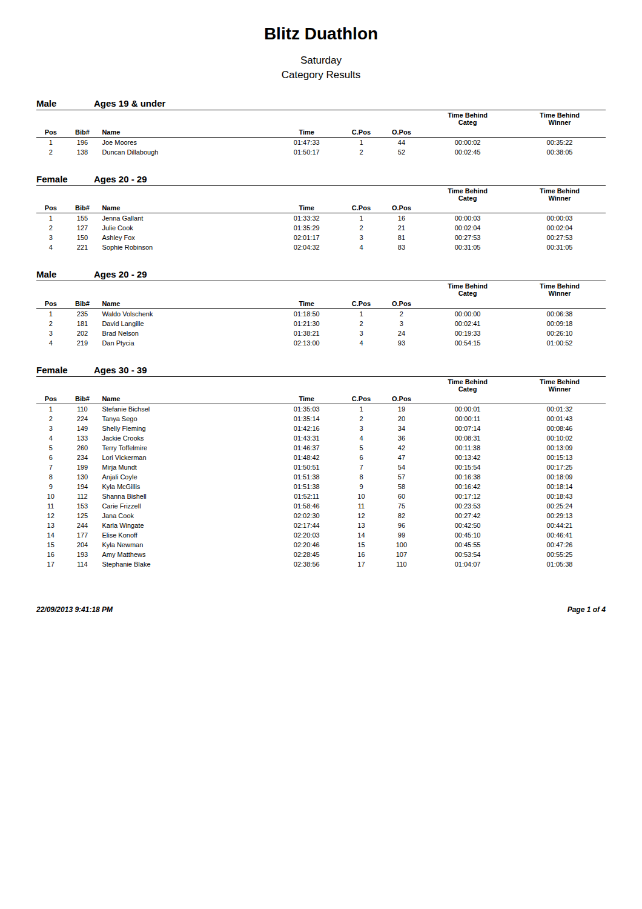Blitz Duathlon
Saturday
Category Results
Male Ages 19 & under
| | | | | | | Time Behind Categ | Time Behind Winner |
| --- | --- | --- | --- | --- | --- | --- | --- |
| Pos | Bib# | Name | Time | C.Pos | O.Pos | | |
| 1 | 196 | Joe Moores | 01:47:33 | 1 | 44 | 00:00:02 | 00:35:22 |
| 2 | 138 | Duncan Dillabough | 01:50:17 | 2 | 52 | 00:02:45 | 00:38:05 |
Female Ages 20 - 29
| | | | | | | Time Behind Categ | Time Behind Winner |
| --- | --- | --- | --- | --- | --- | --- | --- |
| Pos | Bib# | Name | Time | C.Pos | O.Pos | | |
| 1 | 155 | Jenna Gallant | 01:33:32 | 1 | 16 | 00:00:03 | 00:00:03 |
| 2 | 127 | Julie Cook | 01:35:29 | 2 | 21 | 00:02:04 | 00:02:04 |
| 3 | 150 | Ashley Fox | 02:01:17 | 3 | 81 | 00:27:53 | 00:27:53 |
| 4 | 221 | Sophie Robinson | 02:04:32 | 4 | 83 | 00:31:05 | 00:31:05 |
Male Ages 20 - 29
| | | | | | | Time Behind Categ | Time Behind Winner |
| --- | --- | --- | --- | --- | --- | --- | --- |
| Pos | Bib# | Name | Time | C.Pos | O.Pos | | |
| 1 | 235 | Waldo Volschenk | 01:18:50 | 1 | 2 | 00:00:00 | 00:06:38 |
| 2 | 181 | David Langille | 01:21:30 | 2 | 3 | 00:02:41 | 00:09:18 |
| 3 | 202 | Brad Nelson | 01:38:21 | 3 | 24 | 00:19:33 | 00:26:10 |
| 4 | 219 | Dan Ptycia | 02:13:00 | 4 | 93 | 00:54:15 | 01:00:52 |
Female Ages 30 - 39
| | | | | | | Time Behind Categ | Time Behind Winner |
| --- | --- | --- | --- | --- | --- | --- | --- |
| Pos | Bib# | Name | Time | C.Pos | O.Pos | | |
| 1 | 110 | Stefanie Bichsel | 01:35:03 | 1 | 19 | 00:00:01 | 00:01:32 |
| 2 | 224 | Tanya Sego | 01:35:14 | 2 | 20 | 00:00:11 | 00:01:43 |
| 3 | 149 | Shelly Fleming | 01:42:16 | 3 | 34 | 00:07:14 | 00:08:46 |
| 4 | 133 | Jackie Crooks | 01:43:31 | 4 | 36 | 00:08:31 | 00:10:02 |
| 5 | 260 | Terry Toffelmire | 01:46:37 | 5 | 42 | 00:11:38 | 00:13:09 |
| 6 | 234 | Lori Vickerman | 01:48:42 | 6 | 47 | 00:13:42 | 00:15:13 |
| 7 | 199 | Mirja Mundt | 01:50:51 | 7 | 54 | 00:15:54 | 00:17:25 |
| 8 | 130 | Anjali Coyle | 01:51:38 | 8 | 57 | 00:16:38 | 00:18:09 |
| 9 | 194 | Kyla McGillis | 01:51:38 | 9 | 58 | 00:16:42 | 00:18:14 |
| 10 | 112 | Shanna Bishell | 01:52:11 | 10 | 60 | 00:17:12 | 00:18:43 |
| 11 | 153 | Carie Frizzell | 01:58:46 | 11 | 75 | 00:23:53 | 00:25:24 |
| 12 | 125 | Jana Cook | 02:02:30 | 12 | 82 | 00:27:42 | 00:29:13 |
| 13 | 244 | Karla Wingate | 02:17:44 | 13 | 96 | 00:42:50 | 00:44:21 |
| 14 | 177 | Elise Konoff | 02:20:03 | 14 | 99 | 00:45:10 | 00:46:41 |
| 15 | 204 | Kyla Newman | 02:20:46 | 15 | 100 | 00:45:55 | 00:47:26 |
| 16 | 193 | Amy Matthews | 02:28:45 | 16 | 107 | 00:53:54 | 00:55:25 |
| 17 | 114 | Stephanie Blake | 02:38:56 | 17 | 110 | 01:04:07 | 01:05:38 |
22/09/2013 9:41:18 PM Page 1 of 4